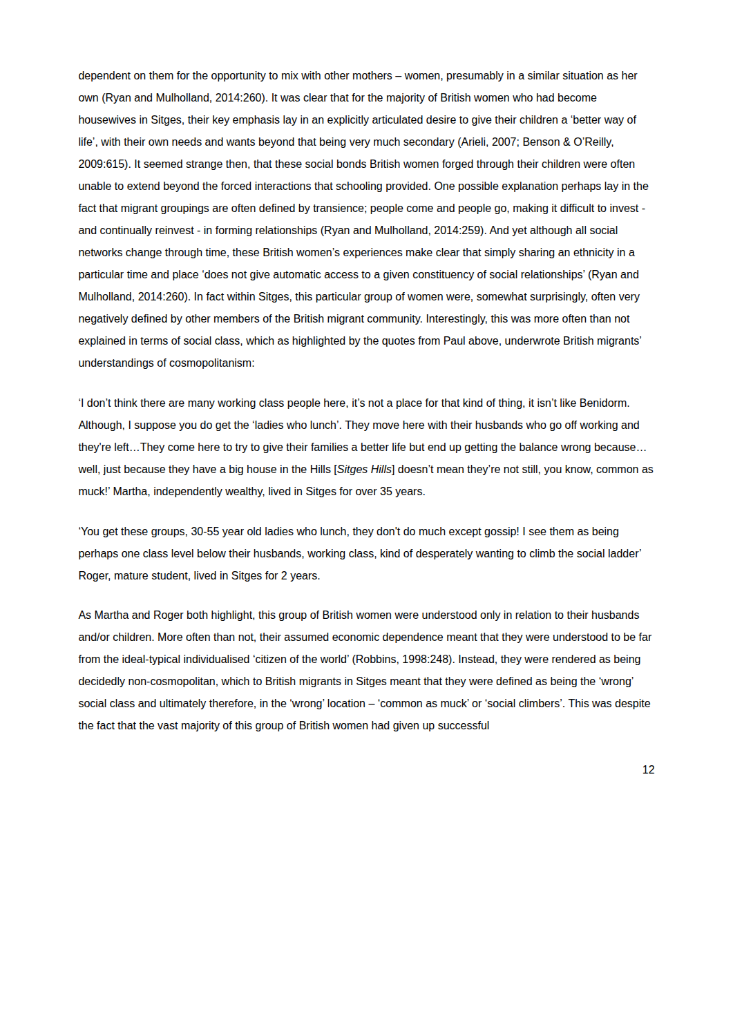dependent on them for the opportunity to mix with other mothers – women, presumably in a similar situation as her own (Ryan and Mulholland, 2014:260). It was clear that for the majority of British women who had become housewives in Sitges, their key emphasis lay in an explicitly articulated desire to give their children a ‘better way of life’, with their own needs and wants beyond that being very much secondary (Arieli, 2007; Benson & O’Reilly, 2009:615). It seemed strange then, that these social bonds British women forged through their children were often unable to extend beyond the forced interactions that schooling provided. One possible explanation perhaps lay in the fact that migrant groupings are often defined by transience; people come and people go, making it difficult to invest - and continually reinvest - in forming relationships (Ryan and Mulholland, 2014:259). And yet although all social networks change through time, these British women’s experiences make clear that simply sharing an ethnicity in a particular time and place ‘does not give automatic access to a given constituency of social relationships’ (Ryan and Mulholland, 2014:260). In fact within Sitges, this particular group of women were, somewhat surprisingly, often very negatively defined by other members of the British migrant community. Interestingly, this was more often than not explained in terms of social class, which as highlighted by the quotes from Paul above, underwrote British migrants’ understandings of cosmopolitanism:
‘I don’t think there are many working class people here, it’s not a place for that kind of thing, it isn’t like Benidorm. Although, I suppose you do get the ‘ladies who lunch’. They move here with their husbands who go off working and they're left…They come here to try to give their families a better life but end up getting the balance wrong because…well, just because they have a big house in the Hills [Sitges Hills] doesn’t mean they’re not still, you know, common as muck!’ Martha, independently wealthy, lived in Sitges for over 35 years.
‘You get these groups, 30-55 year old ladies who lunch, they don't do much except gossip! I see them as being perhaps one class level below their husbands, working class, kind of desperately wanting to climb the social ladder’ Roger, mature student, lived in Sitges for 2 years.
As Martha and Roger both highlight, this group of British women were understood only in relation to their husbands and/or children. More often than not, their assumed economic dependence meant that they were understood to be far from the ideal-typical individualised ‘citizen of the world’ (Robbins, 1998:248). Instead, they were rendered as being decidedly non-cosmopolitan, which to British migrants in Sitges meant that they were defined as being the ‘wrong’ social class and ultimately therefore, in the ‘wrong’ location – ‘common as muck’ or ‘social climbers’. This was despite the fact that the vast majority of this group of British women had given up successful
12